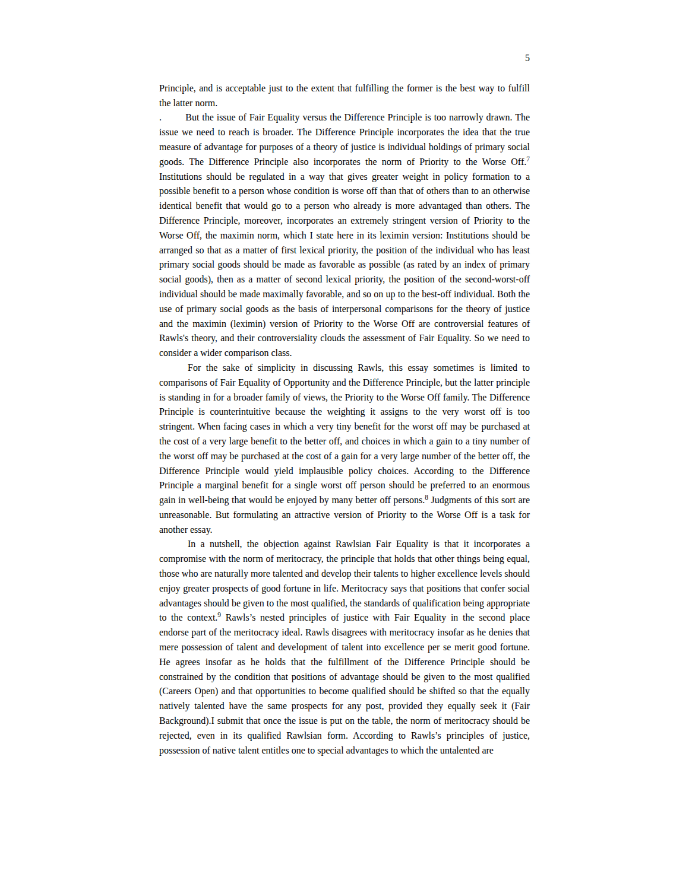5
Principle, and is acceptable just to the extent that fulfilling the former is the best way to fulfill the latter norm.
. But the issue of Fair Equality versus the Difference Principle is too narrowly drawn. The issue we need to reach is broader. The Difference Principle incorporates the idea that the true measure of advantage for purposes of a theory of justice is individual holdings of primary social goods. The Difference Principle also incorporates the norm of Priority to the Worse Off.7 Institutions should be regulated in a way that gives greater weight in policy formation to a possible benefit to a person whose condition is worse off than that of others than to an otherwise identical benefit that would go to a person who already is more advantaged than others. The Difference Principle, moreover, incorporates an extremely stringent version of Priority to the Worse Off, the maximin norm, which I state here in its leximin version: Institutions should be arranged so that as a matter of first lexical priority, the position of the individual who has least primary social goods should be made as favorable as possible (as rated by an index of primary social goods), then as a matter of second lexical priority, the position of the second-worst-off individual should be made maximally favorable, and so on up to the best-off individual. Both the use of primary social goods as the basis of interpersonal comparisons for the theory of justice and the maximin (leximin) version of Priority to the Worse Off are controversial features of Rawls's theory, and their controversiality clouds the assessment of Fair Equality. So we need to consider a wider comparison class.
For the sake of simplicity in discussing Rawls, this essay sometimes is limited to comparisons of Fair Equality of Opportunity and the Difference Principle, but the latter principle is standing in for a broader family of views, the Priority to the Worse Off family. The Difference Principle is counterintuitive because the weighting it assigns to the very worst off is too stringent. When facing cases in which a very tiny benefit for the worst off may be purchased at the cost of a very large benefit to the better off, and choices in which a gain to a tiny number of the worst off may be purchased at the cost of a gain for a very large number of the better off, the Difference Principle would yield implausible policy choices. According to the Difference Principle a marginal benefit for a single worst off person should be preferred to an enormous gain in well-being that would be enjoyed by many better off persons.8 Judgments of this sort are unreasonable. But formulating an attractive version of Priority to the Worse Off is a task for another essay.
In a nutshell, the objection against Rawlsian Fair Equality is that it incorporates a compromise with the norm of meritocracy, the principle that holds that other things being equal, those who are naturally more talented and develop their talents to higher excellence levels should enjoy greater prospects of good fortune in life. Meritocracy says that positions that confer social advantages should be given to the most qualified, the standards of qualification being appropriate to the context.9 Rawls’s nested principles of justice with Fair Equality in the second place endorse part of the meritocracy ideal. Rawls disagrees with meritocracy insofar as he denies that mere possession of talent and development of talent into excellence per se merit good fortune. He agrees insofar as he holds that the fulfillment of the Difference Principle should be constrained by the condition that positions of advantage should be given to the most qualified (Careers Open) and that opportunities to become qualified should be shifted so that the equally natively talented have the same prospects for any post, provided they equally seek it (Fair Background).I submit that once the issue is put on the table, the norm of meritocracy should be rejected, even in its qualified Rawlsian form. According to Rawls’s principles of justice, possession of native talent entitles one to special advantages to which the untalented are